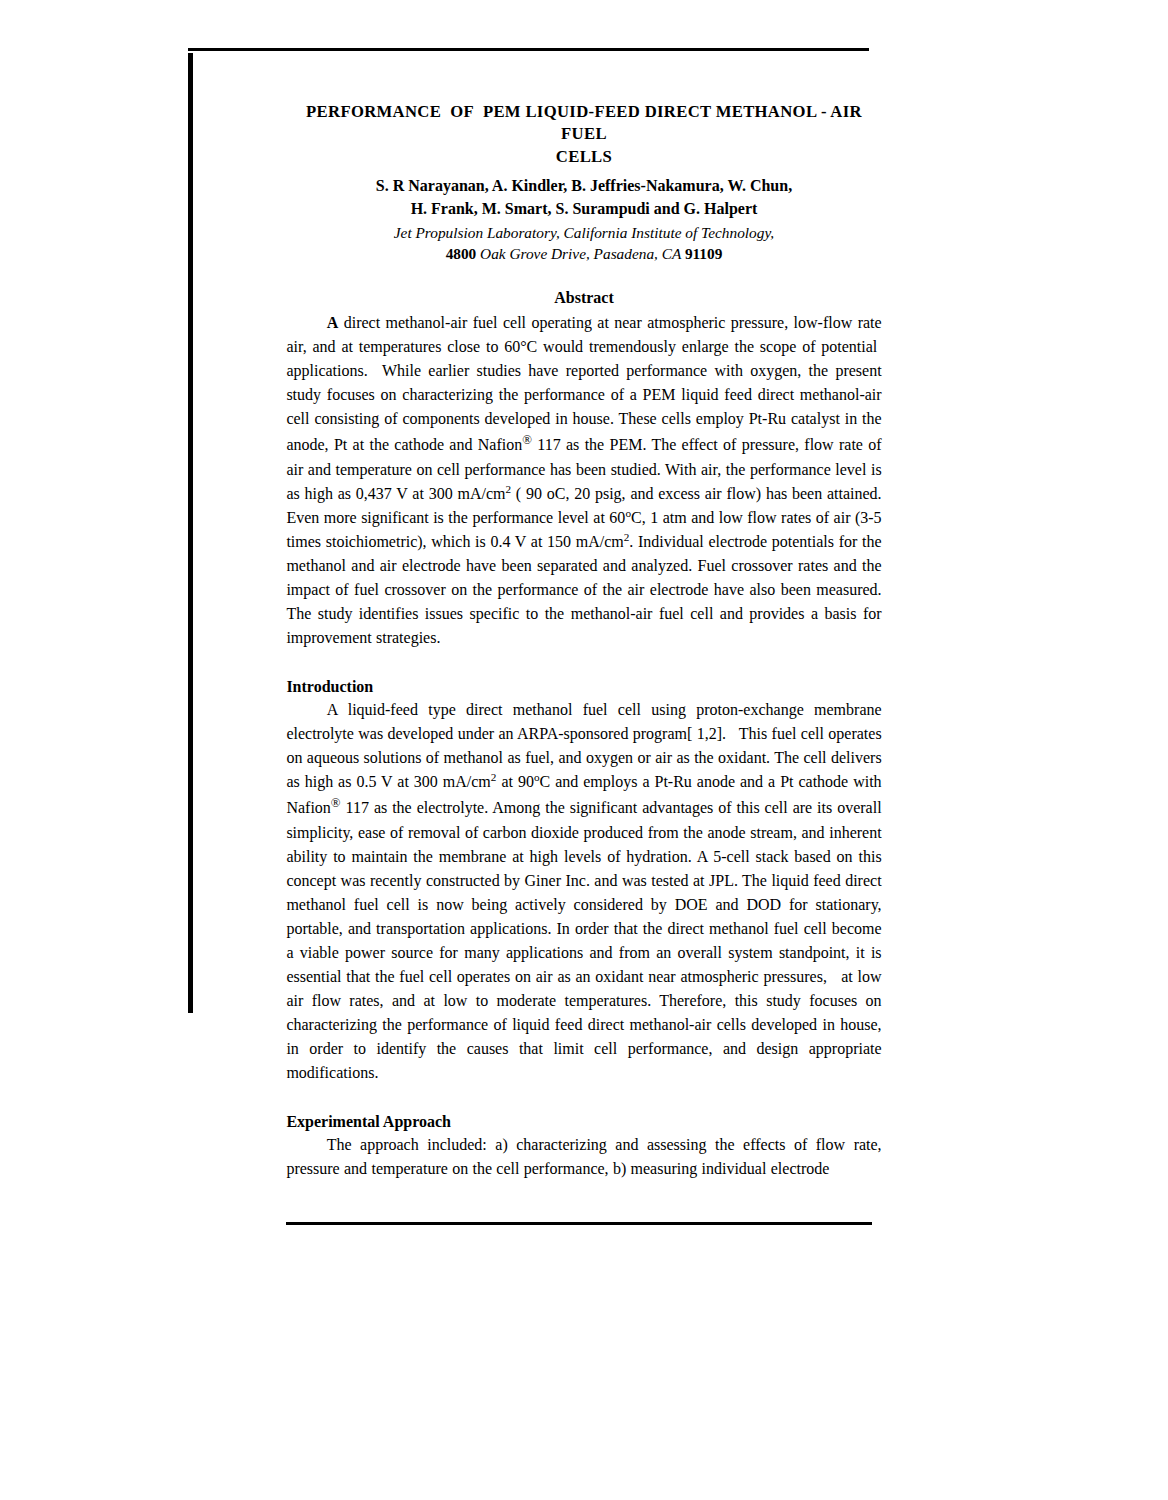PERFORMANCE OF PEM LIQUID-FEED DIRECT METHANOL - AIR FUEL
CELLS
S. R Narayanan, A. Kindler, B. Jeffries-Nakamura, W. Chun,
H. Frank, M. Smart, S. Surampudi and G. Halpert
Jet Propulsion Laboratory, California Institute of Technology,
4800 Oak Grove Drive, Pasadena, CA 91109
Abstract
A direct methanol-air fuel cell operating at near atmospheric pressure, low-flow rate air, and at temperatures close to 60°C would tremendously enlarge the scope of potential applications. While earlier studies have reported performance with oxygen, the present study focuses on characterizing the performance of a PEM liquid feed direct methanol-air cell consisting of components developed in house. These cells employ Pt-Ru catalyst in the anode, Pt at the cathode and Nafion® 117 as the PEM. The effect of pressure, flow rate of air and temperature on cell performance has been studied. With air, the performance level is as high as 0,437 V at 300 mA/cm2 ( 90 oC, 20 psig, and excess air flow) has been attained. Even more significant is the performance level at 60oC, 1 atm and low flow rates of air (3-5 times stoichiometric), which is 0.4 V at 150 mA/cm2. Individual electrode potentials for the methanol and air electrode have been separated and analyzed. Fuel crossover rates and the impact of fuel crossover on the performance of the air electrode have also been measured. The study identifies issues specific to the methanol-air fuel cell and provides a basis for improvement strategies.
Introduction
A liquid-feed type direct methanol fuel cell using proton-exchange membrane electrolyte was developed under an ARPA-sponsored program[ 1,2]. This fuel cell operates on aqueous solutions of methanol as fuel, and oxygen or air as the oxidant. The cell delivers as high as 0.5 V at 300 mA/cm2 at 90oC and employs a Pt-Ru anode and a Pt cathode with Nafion® 117 as the electrolyte. Among the significant advantages of this cell are its overall simplicity, ease of removal of carbon dioxide produced from the anode stream, and inherent ability to maintain the membrane at high levels of hydration. A 5-cell stack based on this concept was recently constructed by Giner Inc. and was tested at JPL. The liquid feed direct methanol fuel cell is now being actively considered by DOE and DOD for stationary, portable, and transportation applications. In order that the direct methanol fuel cell become a viable power source for many applications and from an overall system standpoint, it is essential that the fuel cell operates on air as an oxidant near atmospheric pressures, at low air flow rates, and at low to moderate temperatures. Therefore, this study focuses on characterizing the performance of liquid feed direct methanol-air cells developed in house, in order to identify the causes that limit cell performance, and design appropriate modifications.
Experimental Approach
The approach included: a) characterizing and assessing the effects of flow rate, pressure and temperature on the cell performance, b) measuring individual electrode